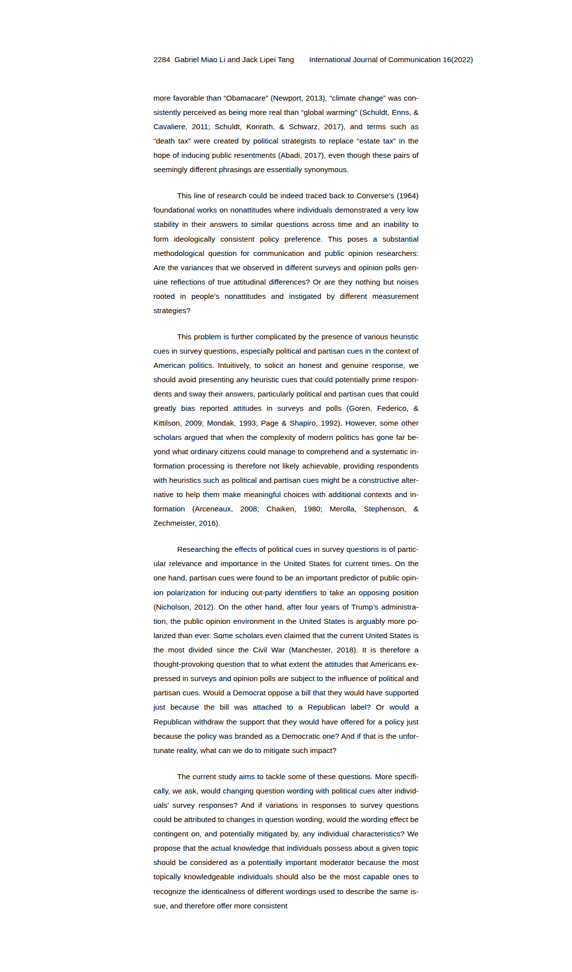2284 Gabriel Miao Li and Jack Lipei Tang International Journal of Communication 16(2022)
more favorable than “Obamacare” (Newport, 2013), “climate change” was consistently perceived as being more real than “global warming” (Schuldt, Enns, & Cavaliere, 2011; Schuldt, Konrath, & Schwarz, 2017), and terms such as “death tax” were created by political strategists to replace “estate tax” in the hope of inducing public resentments (Abadi, 2017), even though these pairs of seemingly different phrasings are essentially synonymous.
This line of research could be indeed traced back to Converse’s (1964) foundational works on nonattitudes where individuals demonstrated a very low stability in their answers to similar questions across time and an inability to form ideologically consistent policy preference. This poses a substantial methodological question for communication and public opinion researchers: Are the variances that we observed in different surveys and opinion polls genuine reflections of true attitudinal differences? Or are they nothing but noises rooted in people’s nonattitudes and instigated by different measurement strategies?
This problem is further complicated by the presence of various heuristic cues in survey questions, especially political and partisan cues in the context of American politics. Intuitively, to solicit an honest and genuine response, we should avoid presenting any heuristic cues that could potentially prime respondents and sway their answers, particularly political and partisan cues that could greatly bias reported attitudes in surveys and polls (Goren, Federico, & Kittilson, 2009; Mondak, 1993; Page & Shapiro, 1992). However, some other scholars argued that when the complexity of modern politics has gone far beyond what ordinary citizens could manage to comprehend and a systematic information processing is therefore not likely achievable, providing respondents with heuristics such as political and partisan cues might be a constructive alternative to help them make meaningful choices with additional contexts and information (Arceneaux, 2008; Chaiken, 1980; Merolla, Stephenson, & Zechmeister, 2016).
Researching the effects of political cues in survey questions is of particular relevance and importance in the United States for current times. On the one hand, partisan cues were found to be an important predictor of public opinion polarization for inducing out-party identifiers to take an opposing position (Nicholson, 2012). On the other hand, after four years of Trump’s administration, the public opinion environment in the United States is arguably more polarized than ever. Some scholars even claimed that the current United States is the most divided since the Civil War (Manchester, 2018). It is therefore a thought-provoking question that to what extent the attitudes that Americans expressed in surveys and opinion polls are subject to the influence of political and partisan cues. Would a Democrat oppose a bill that they would have supported just because the bill was attached to a Republican label? Or would a Republican withdraw the support that they would have offered for a policy just because the policy was branded as a Democratic one? And if that is the unfortunate reality, what can we do to mitigate such impact?
The current study aims to tackle some of these questions. More specifically, we ask, would changing question wording with political cues alter individuals’ survey responses? And if variations in responses to survey questions could be attributed to changes in question wording, would the wording effect be contingent on, and potentially mitigated by, any individual characteristics? We propose that the actual knowledge that individuals possess about a given topic should be considered as a potentially important moderator because the most topically knowledgeable individuals should also be the most capable ones to recognize the identicalness of different wordings used to describe the same issue, and therefore offer more consistent